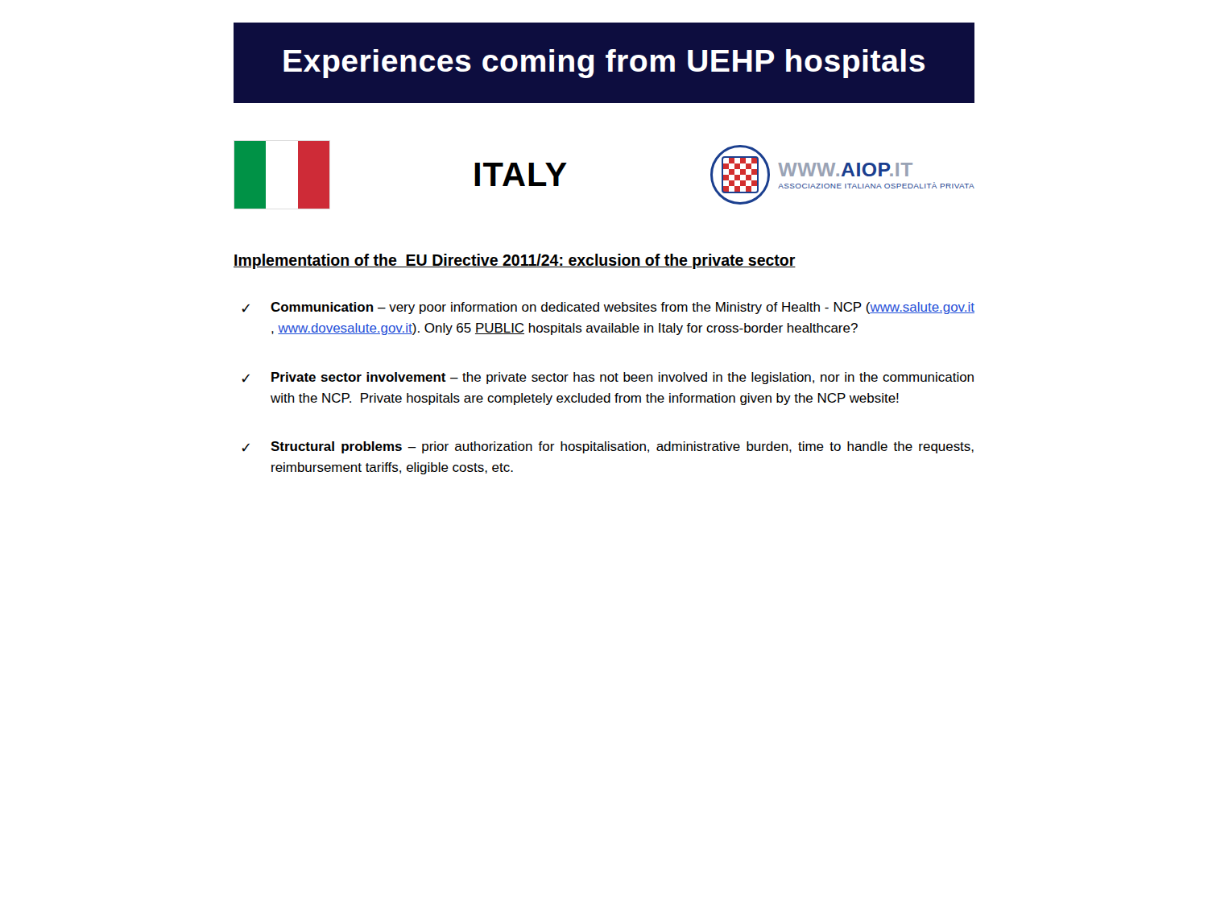Experiences coming from UEHP hospitals
ITALY
WWW.AIOP.IT
Associazione Italiana Ospedalità Privata
Implementation of the EU Directive 2011/24: exclusion of the private sector
Communication – very poor information on dedicated websites from the Ministry of Health - NCP (www.salute.gov.it , www.dovesalute.gov.it). Only 65 PUBLIC hospitals available in Italy for cross-border healthcare?
Private sector involvement – the private sector has not been involved in the legislation, nor in the communication with the NCP. Private hospitals are completely excluded from the information given by the NCP website!
Structural problems – prior authorization for hospitalisation, administrative burden, time to handle the requests, reimbursement tariffs, eligible costs, etc.